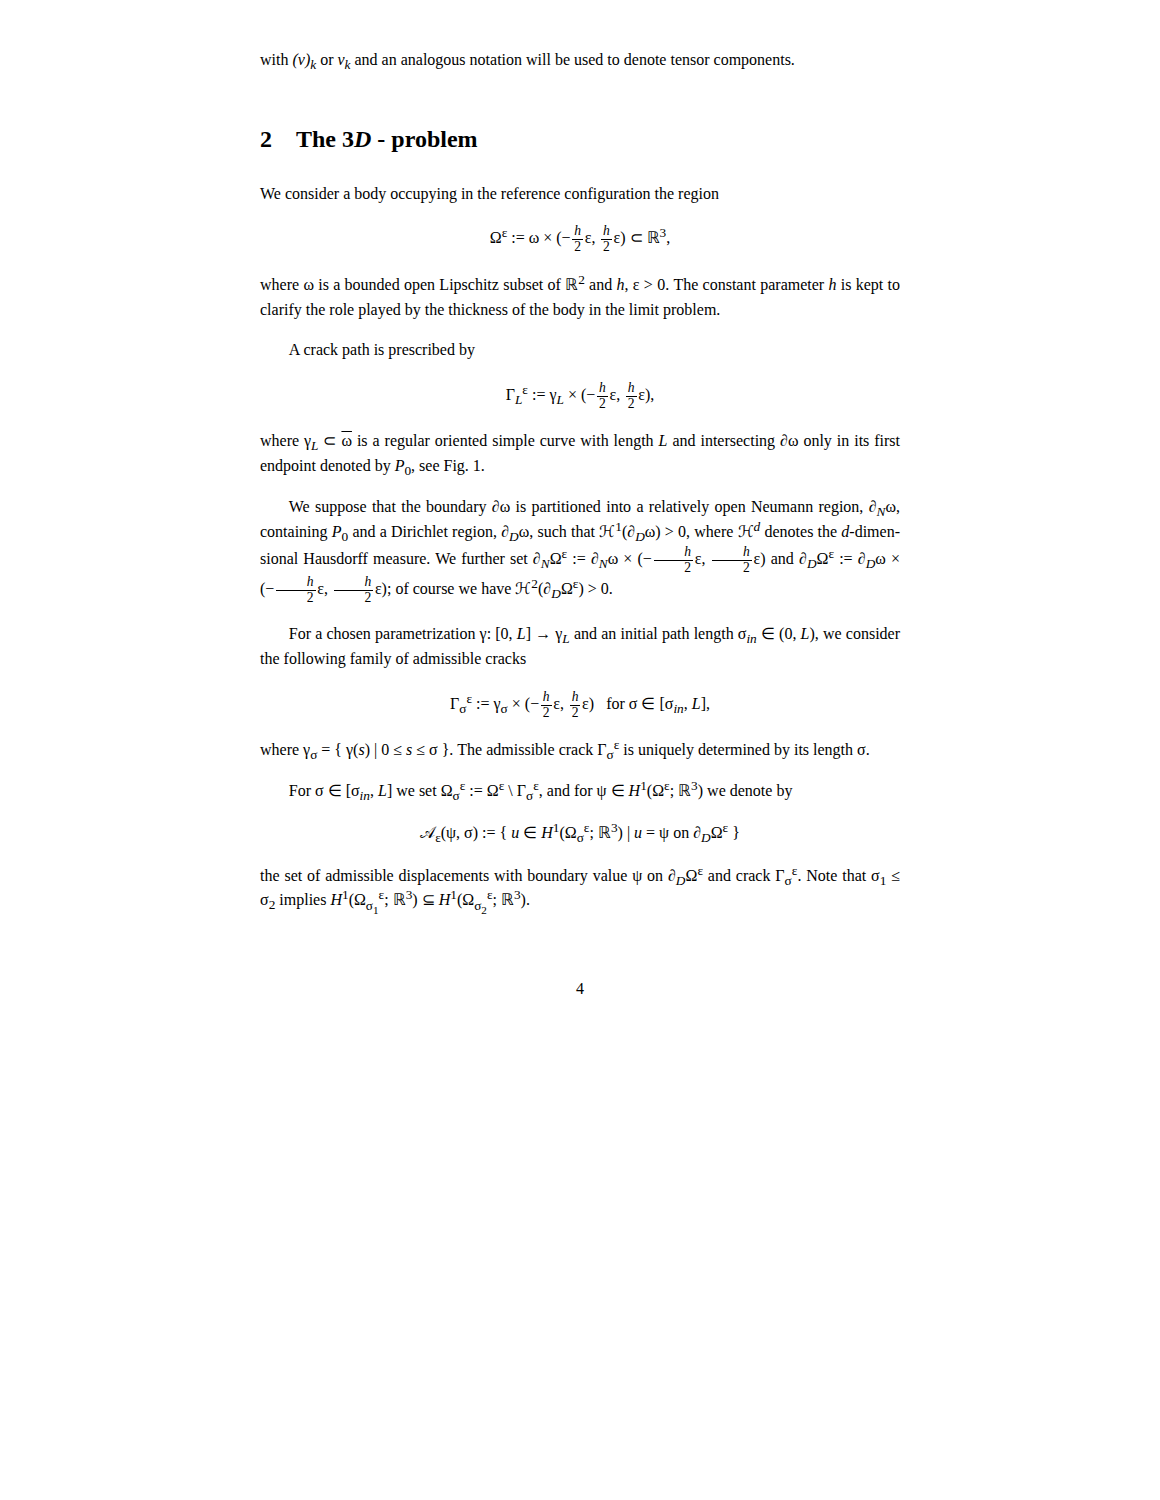with (v)k or vk and an analogous notation will be used to denote tensor components.
2 The 3D - problem
We consider a body occupying in the reference configuration the region
Ωε := ω × (−h 2ε, h 2ε) ⊂ ℝ3,
where ω is a bounded open Lipschitz subset of ℝ2 and h, ε > 0. The constant parameter h is kept to clarify the role played by the thickness of the body in the limit problem.
A crack path is prescribed by
ΓLε := γL × (−h 2ε, h 2ε),
where γL ⊂ ω is a regular oriented simple curve with length L and intersecting ∂ω only in its first endpoint denoted by P0, see Fig. 1.
We suppose that the boundary ∂ω is partitioned into a relatively open Neumann region, ∂Nω, containing P0 and a Dirichlet region, ∂Dω, such that ℋ1(∂Dω) > 0, where ℋd denotes the d-dimensional Hausdorff measure. We further set ∂NΩε := ∂Nω × (−h 2ε, h 2ε) and ∂DΩε := ∂Dω × (−h 2ε, h 2ε); of course we have ℋ2(∂DΩε) > 0.
For a chosen parametrization γ: [0, L] → γL and an initial path length σin ∈ (0, L), we consider the following family of admissible cracks
Γσε := γσ × (−h 2ε, h 2ε) for σ ∈ [σin, L],
where γσ = { γ(s) | 0 ≤ s ≤ σ }. The admissible crack Γσε is uniquely determined by its length σ.
For σ ∈ [σin, L] we set Ωσε := Ωε \ Γσε, and for ψ ∈ H1(Ωε; ℝ3) we denote by
𝒜ε(ψ, σ) := { u ∈ H1(Ωσε; ℝ3) | u = ψ on ∂DΩε }
the set of admissible displacements with boundary value ψ on ∂DΩε and crack Γσε. Note that σ1 ≤ σ2 implies H1(Ωσ1ε; ℝ3) ⊆ H1(Ωσ2ε; ℝ3).
4